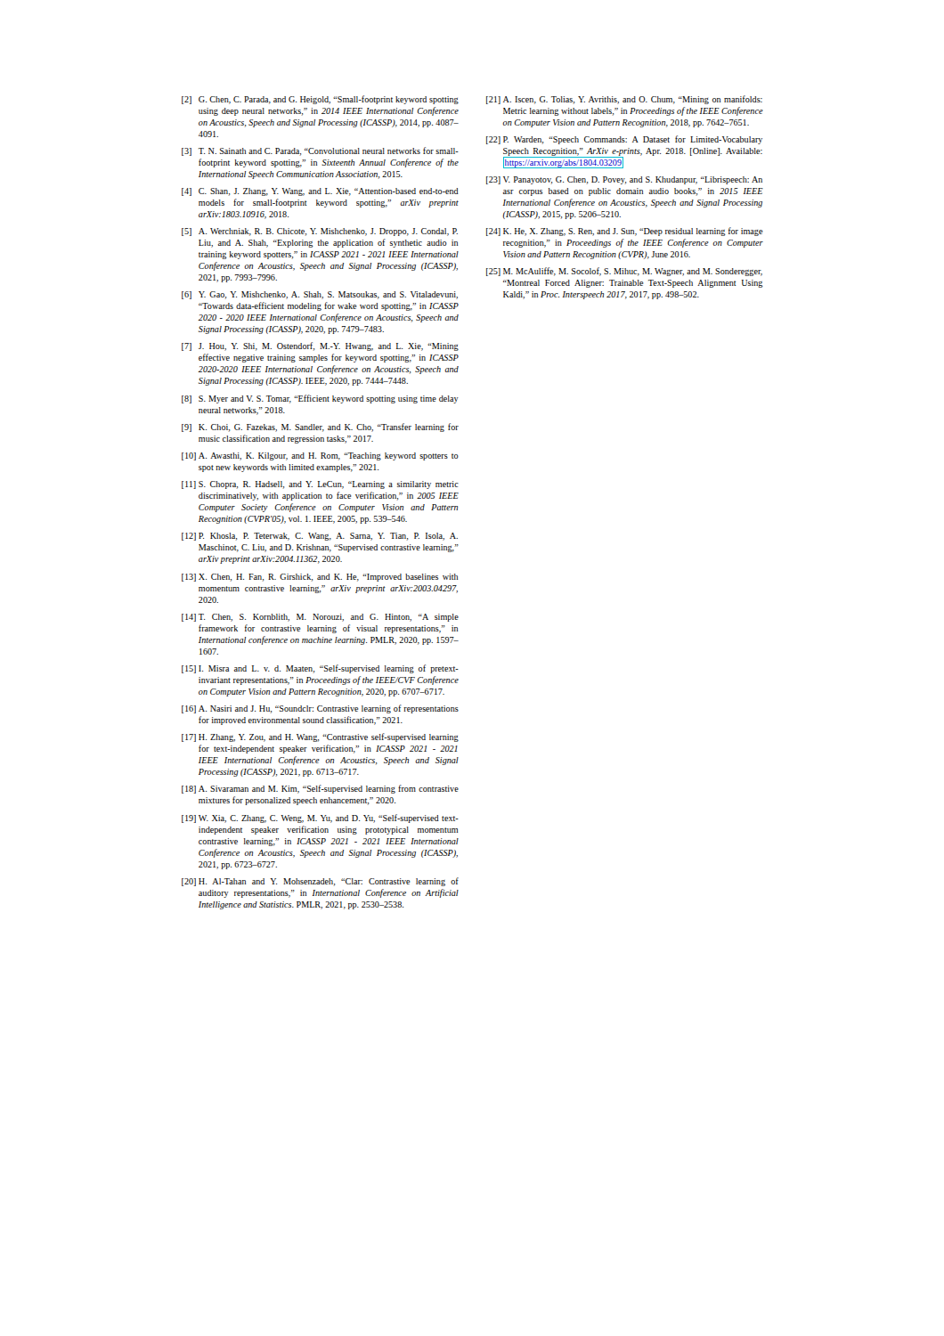[2] G. Chen, C. Parada, and G. Heigold, “Small-footprint keyword spotting using deep neural networks,” in 2014 IEEE International Conference on Acoustics, Speech and Signal Processing (ICASSP), 2014, pp. 4087–4091.
[3] T. N. Sainath and C. Parada, “Convolutional neural networks for small-footprint keyword spotting,” in Sixteenth Annual Conference of the International Speech Communication Association, 2015.
[4] C. Shan, J. Zhang, Y. Wang, and L. Xie, “Attention-based end-to-end models for small-footprint keyword spotting,” arXiv preprint arXiv:1803.10916, 2018.
[5] A. Werchniak, R. B. Chicote, Y. Mishchenko, J. Droppo, J. Condal, P. Liu, and A. Shah, “Exploring the application of synthetic audio in training keyword spotters,” in ICASSP 2021 - 2021 IEEE International Conference on Acoustics, Speech and Signal Processing (ICASSP), 2021, pp. 7993–7996.
[6] Y. Gao, Y. Mishchenko, A. Shah, S. Matsoukas, and S. Vitaladevuni, “Towards data-efficient modeling for wake word spotting,” in ICASSP 2020 - 2020 IEEE International Conference on Acoustics, Speech and Signal Processing (ICASSP), 2020, pp. 7479–7483.
[7] J. Hou, Y. Shi, M. Ostendorf, M.-Y. Hwang, and L. Xie, “Mining effective negative training samples for keyword spotting,” in ICASSP 2020-2020 IEEE International Conference on Acoustics, Speech and Signal Processing (ICASSP). IEEE, 2020, pp. 7444–7448.
[8] S. Myer and V. S. Tomar, “Efficient keyword spotting using time delay neural networks,” 2018.
[9] K. Choi, G. Fazekas, M. Sandler, and K. Cho, “Transfer learning for music classification and regression tasks,” 2017.
[10] A. Awasthi, K. Kilgour, and H. Rom, “Teaching keyword spotters to spot new keywords with limited examples,” 2021.
[11] S. Chopra, R. Hadsell, and Y. LeCun, “Learning a similarity metric discriminatively, with application to face verification,” in 2005 IEEE Computer Society Conference on Computer Vision and Pattern Recognition (CVPR'05), vol. 1. IEEE, 2005, pp. 539–546.
[12] P. Khosla, P. Teterwak, C. Wang, A. Sarna, Y. Tian, P. Isola, A. Maschinot, C. Liu, and D. Krishnan, “Supervised contrastive learning,” arXiv preprint arXiv:2004.11362, 2020.
[13] X. Chen, H. Fan, R. Girshick, and K. He, “Improved baselines with momentum contrastive learning,” arXiv preprint arXiv:2003.04297, 2020.
[14] T. Chen, S. Kornblith, M. Norouzi, and G. Hinton, “A simple framework for contrastive learning of visual representations,” in International conference on machine learning. PMLR, 2020, pp. 1597–1607.
[15] I. Misra and L. v. d. Maaten, “Self-supervised learning of pretext-invariant representations,” in Proceedings of the IEEE/CVF Conference on Computer Vision and Pattern Recognition, 2020, pp. 6707–6717.
[16] A. Nasiri and J. Hu, “Soundclr: Contrastive learning of representations for improved environmental sound classification,” 2021.
[17] H. Zhang, Y. Zou, and H. Wang, “Contrastive self-supervised learning for text-independent speaker verification,” in ICASSP 2021 - 2021 IEEE International Conference on Acoustics, Speech and Signal Processing (ICASSP), 2021, pp. 6713–6717.
[18] A. Sivaraman and M. Kim, “Self-supervised learning from contrastive mixtures for personalized speech enhancement,” 2020.
[19] W. Xia, C. Zhang, C. Weng, M. Yu, and D. Yu, “Self-supervised text-independent speaker verification using prototypical momentum contrastive learning,” in ICASSP 2021 - 2021 IEEE International Conference on Acoustics, Speech and Signal Processing (ICASSP), 2021, pp. 6723–6727.
[20] H. Al-Tahan and Y. Mohsenzadeh, “Clar: Contrastive learning of auditory representations,” in International Conference on Artificial Intelligence and Statistics. PMLR, 2021, pp. 2530–2538.
[21] A. Iscen, G. Tolias, Y. Avrithis, and O. Chum, “Mining on manifolds: Metric learning without labels,” in Proceedings of the IEEE Conference on Computer Vision and Pattern Recognition, 2018, pp. 7642–7651.
[22] P. Warden, “Speech Commands: A Dataset for Limited-Vocabulary Speech Recognition,” ArXiv e-prints, Apr. 2018. [Online]. Available: https://arxiv.org/abs/1804.03209
[23] V. Panayotov, G. Chen, D. Povey, and S. Khudanpur, “Librispeech: An asr corpus based on public domain audio books,” in 2015 IEEE International Conference on Acoustics, Speech and Signal Processing (ICASSP), 2015, pp. 5206–5210.
[24] K. He, X. Zhang, S. Ren, and J. Sun, “Deep residual learning for image recognition,” in Proceedings of the IEEE Conference on Computer Vision and Pattern Recognition (CVPR), June 2016.
[25] M. McAuliffe, M. Socolof, S. Mihuc, M. Wagner, and M. Sonderegger, “Montreal Forced Aligner: Trainable Text-Speech Alignment Using Kaldi,” in Proc. Interspeech 2017, 2017, pp. 498–502.